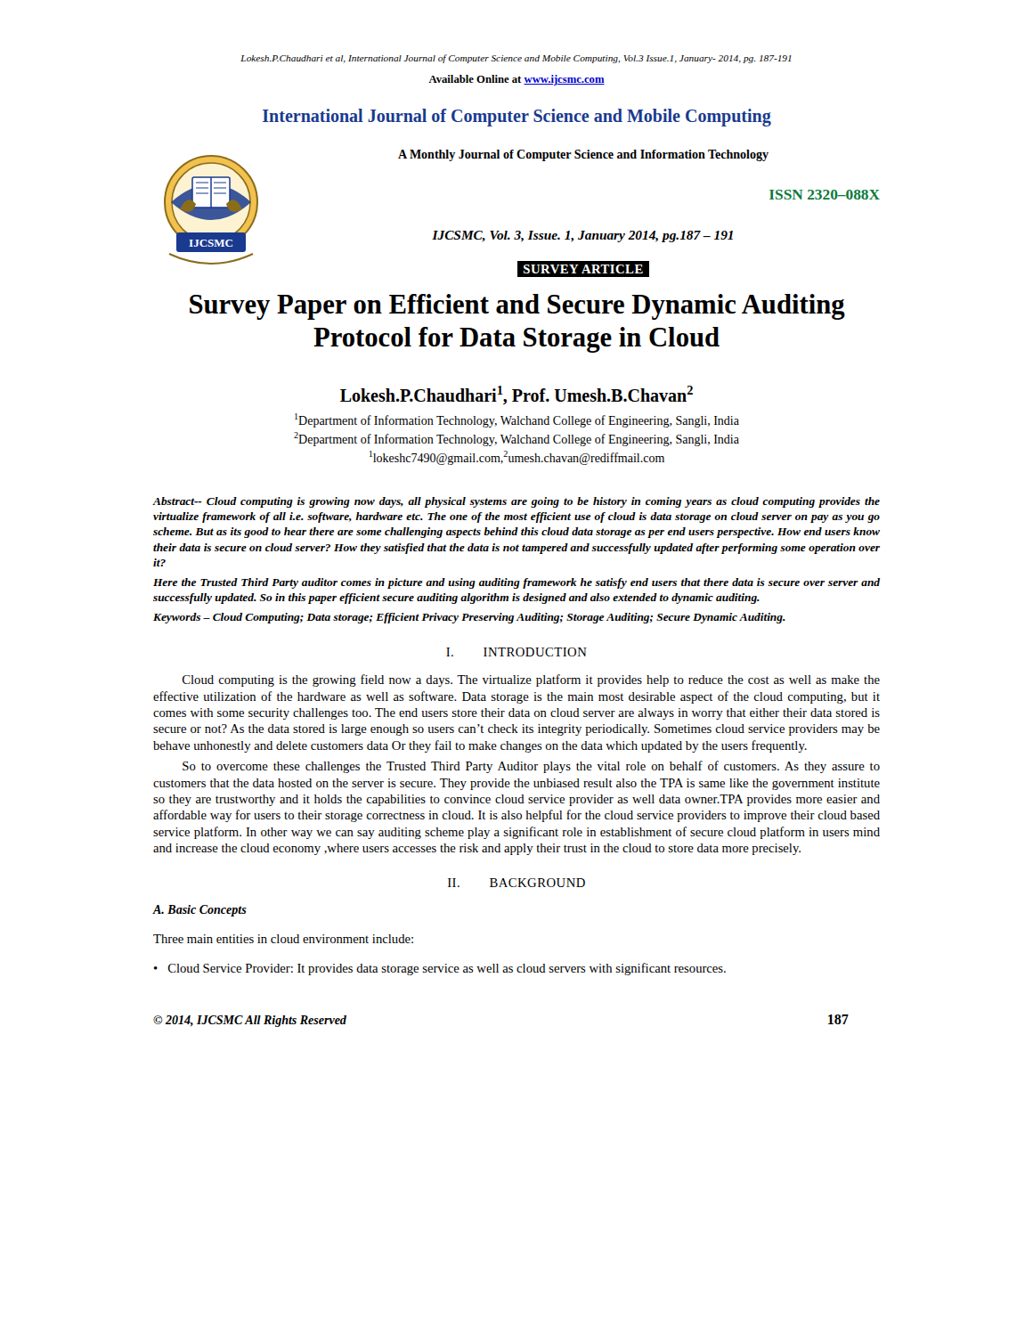Lokesh.P.Chaudhari et al, International Journal of Computer Science and Mobile Computing, Vol.3 Issue.1, January- 2014, pg. 187-191
Available Online at www.ijcsmc.com
International Journal of Computer Science and Mobile Computing
IJCSMC
A Monthly Journal of Computer Science and Information Technology
ISSN 2320–088X
IJCSMC, Vol. 3, Issue. 1, January 2014, pg.187 – 191
SURVEY ARTICLE
Survey Paper on Efficient and Secure Dynamic Auditing Protocol for Data Storage in Cloud
Lokesh.P.Chaudhari1, Prof. Umesh.B.Chavan2
1Department of Information Technology, Walchand College of Engineering, Sangli, India
2Department of Information Technology, Walchand College of Engineering, Sangli, India
1lokeshc7490@gmail.com,2umesh.chavan@rediffmail.com
Abstract-- Cloud computing is growing now days, all physical systems are going to be history in coming years as cloud computing provides the virtualize framework of all i.e. software, hardware etc. The one of the most efficient use of cloud is data storage on cloud server on pay as you go scheme. But as its good to hear there are some challenging aspects behind this cloud data storage as per end users perspective. How end users know their data is secure on cloud server? How they satisfied that the data is not tampered and successfully updated after performing some operation over it?
Here the Trusted Third Party auditor comes in picture and using auditing framework he satisfy end users that there data is secure over server and successfully updated. So in this paper efficient secure auditing algorithm is designed and also extended to dynamic auditing.
Keywords – Cloud Computing; Data storage; Efficient Privacy Preserving Auditing; Storage Auditing; Secure Dynamic Auditing.
I. INTRODUCTION
Cloud computing is the growing field now a days. The virtualize platform it provides help to reduce the cost as well as make the effective utilization of the hardware as well as software. Data storage is the main most desirable aspect of the cloud computing, but it comes with some security challenges too. The end users store their data on cloud server are always in worry that either their data stored is secure or not? As the data stored is large enough so users can’t check its integrity periodically. Sometimes cloud service providers may be behave unhonestly and delete customers data Or they fail to make changes on the data which updated by the users frequently.
So to overcome these challenges the Trusted Third Party Auditor plays the vital role on behalf of customers. As they assure to customers that the data hosted on the server is secure. They provide the unbiased result also the TPA is same like the government institute so they are trustworthy and it holds the capabilities to convince cloud service provider as well data owner.TPA provides more easier and affordable way for users to their storage correctness in cloud. It is also helpful for the cloud service providers to improve their cloud based service platform. In other way we can say auditing scheme play a significant role in establishment of secure cloud platform in users mind and increase the cloud economy ,where users accesses the risk and apply their trust in the cloud to store data more precisely.
II. BACKGROUND
A. Basic Concepts
Three main entities in cloud environment include:
Cloud Service Provider: It provides data storage service as well as cloud servers with significant resources.
© 2014, IJCSMC All Rights Reserved
187